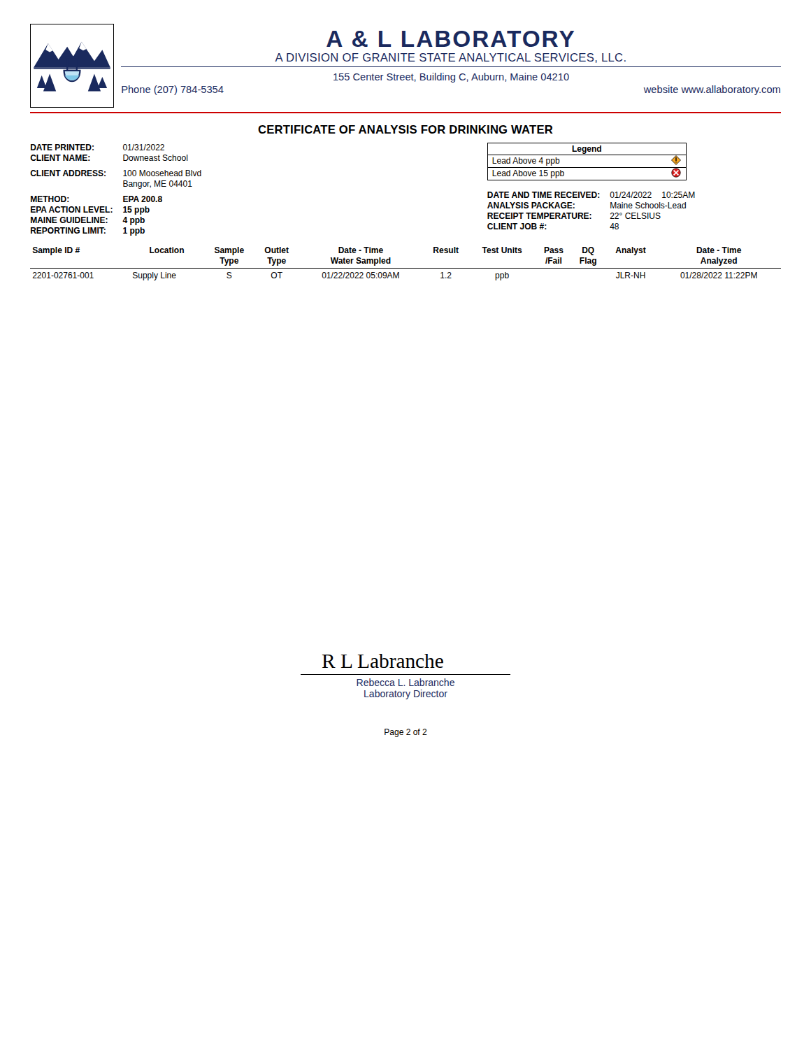A & L LABORATORY
A DIVISION OF GRANITE STATE ANALYTICAL SERVICES, LLC.
155 Center Street, Building C, Auburn, Maine 04210
Phone (207) 784-5354
website www.allaboratory.com
CERTIFICATE OF ANALYSIS FOR DRINKING WATER
| DATE PRINTED: | 01/31/2022 |
| CLIENT NAME: | Downeast School |
| CLIENT ADDRESS: | 100 Moosehead Blvd |
| | Bangor, ME 04401 |
| METHOD: | EPA 200.8 |
| EPA ACTION LEVEL: | 15 ppb |
| MAINE GUIDELINE: | 4 ppb |
| REPORTING LIMIT: | 1 ppb |
Legend
Lead Above 4 ppb
Lead Above 15 ppb
| DATE AND TIME RECEIVED: | 01/24/2022 | 10:25AM |
| ANALYSIS PACKAGE: | Maine Schools-Lead |
| RECEIPT TEMPERATURE: | 22° CELSIUS |
| CLIENT JOB #: | 48 |
| Sample ID # | Location | Sample | Outlet | Date - Time | Result | Test Units | Pass | DQ | Analyst | Date - Time |
| --- | --- | --- | --- | --- | --- | --- | --- | --- | --- | --- |
| | | Type | Type | Water Sampled | | | /Fail | Flag | | Analyzed |
| 2201-02761-001 | Supply Line | S | OT | 01/22/2022 05:09AM | 1.2 | ppb | | | JLR-NH | 01/28/2022 11:22PM |
R L Labranche
Rebecca L. Labranche
Laboratory Director
Page 2 of 2